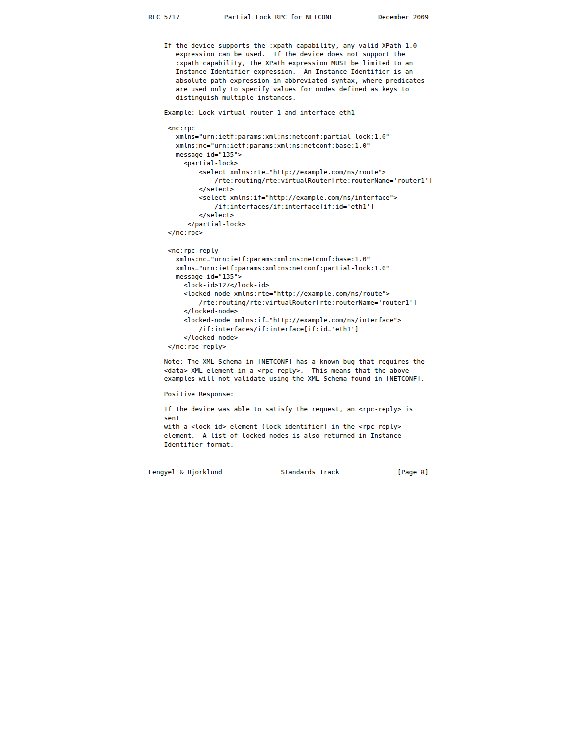RFC 5717 Partial Lock RPC for NETCONF December 2009
If the device supports the :xpath capability, any valid XPath 1.0 expression can be used. If the device does not support the :xpath capability, the XPath expression MUST be limited to an Instance Identifier expression. An Instance Identifier is an absolute path expression in abbreviated syntax, where predicates are used only to specify values for nodes defined as keys to distinguish multiple instances.
Example: Lock virtual router 1 and interface eth1
 <nc:rpc
   xmlns="urn:ietf:params:xml:ns:netconf:partial-lock:1.0"
   xmlns:nc="urn:ietf:params:xml:ns:netconf:base:1.0"
   message-id="135">
     <partial-lock>
         <select xmlns:rte="http://example.com/ns/route">
             /rte:routing/rte:virtualRouter[rte:routerName='router1']
         </select>
         <select xmlns:if="http://example.com/ns/interface">
             /if:interfaces/if:interface[if:id='eth1']
         </select>
      </partial-lock>
 </nc:rpc>

 <nc:rpc-reply
   xmlns:nc="urn:ietf:params:xml:ns:netconf:base:1.0"
   xmlns="urn:ietf:params:xml:ns:netconf:partial-lock:1.0"
   message-id="135">
     <lock-id>127</lock-id>
     <locked-node xmlns:rte="http://example.com/ns/route">
         /rte:routing/rte:virtualRouter[rte:routerName='router1']
     </locked-node>
     <locked-node xmlns:if="http://example.com/ns/interface">
         /if:interfaces/if:interface[if:id='eth1']
     </locked-node>
 </nc:rpc-reply>
Note: The XML Schema in [NETCONF] has a known bug that requires the <data> XML element in a <rpc-reply>. This means that the above examples will not validate using the XML Schema found in [NETCONF].
Positive Response:
If the device was able to satisfy the request, an <rpc-reply> is sent with a <lock-id> element (lock identifier) in the <rpc-reply> element. A list of locked nodes is also returned in Instance Identifier format.
Lengyel & Bjorklund Standards Track [Page 8]